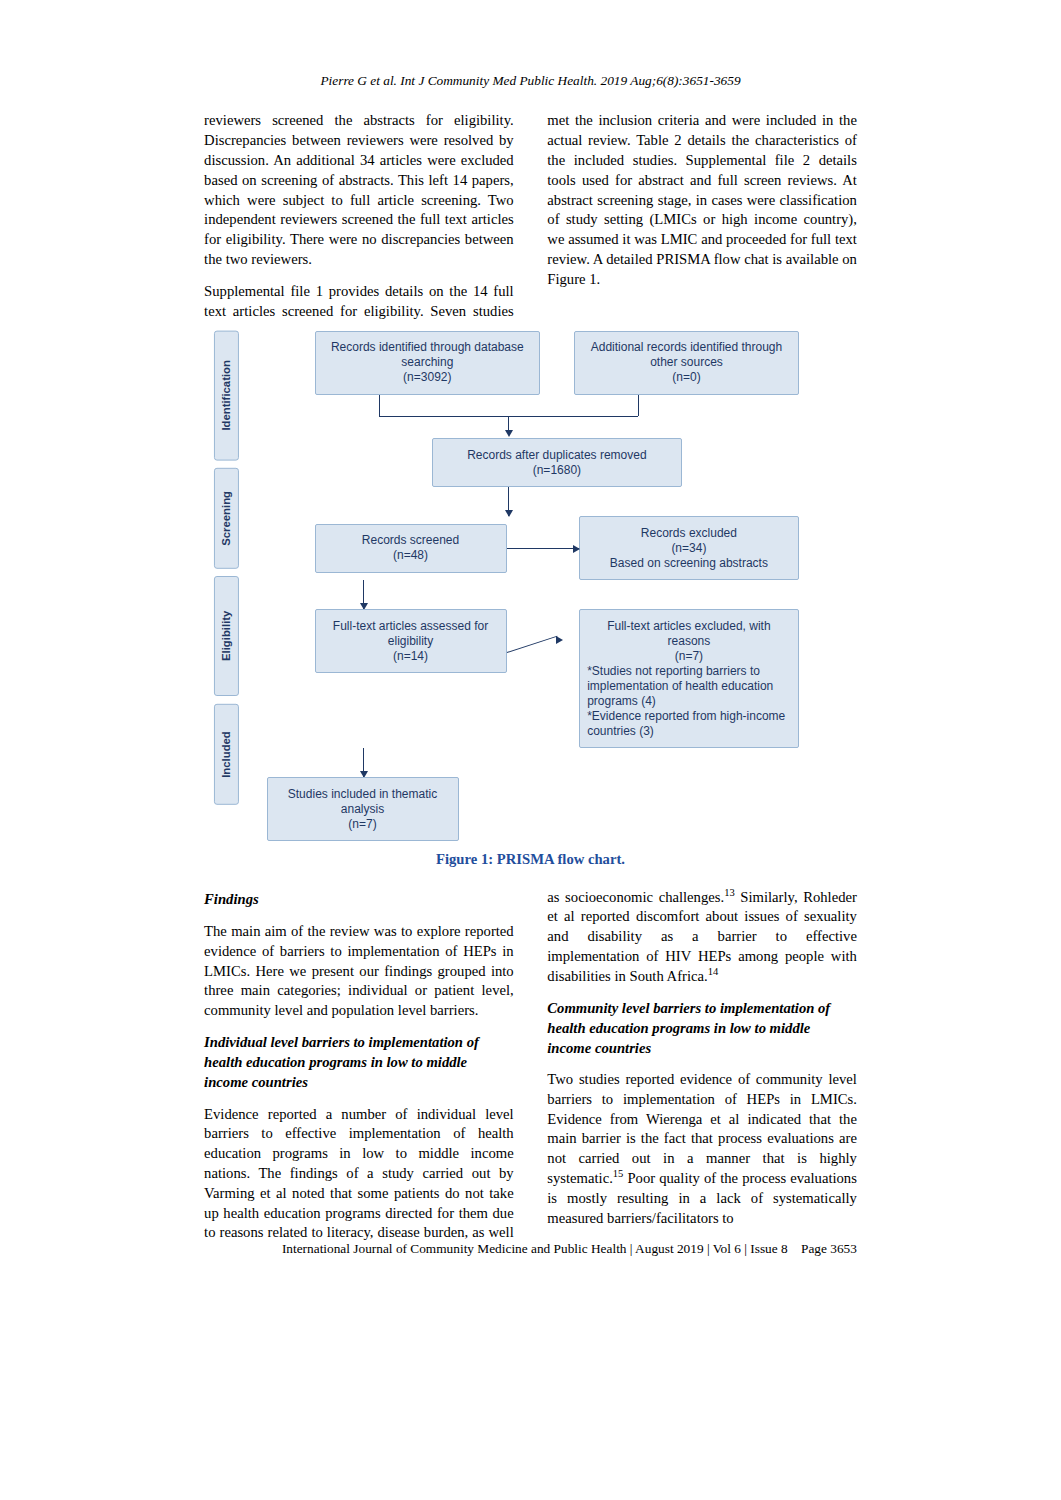Pierre G et al. Int J Community Med Public Health. 2019 Aug;6(8):3651-3659
reviewers screened the abstracts for eligibility. Discrepancies between reviewers were resolved by discussion. An additional 34 articles were excluded based on screening of abstracts. This left 14 papers, which were subject to full article screening. Two independent reviewers screened the full text articles for eligibility. There were no discrepancies between the two reviewers.
Supplemental file 1 provides details on the 14 full text articles screened for eligibility. Seven studies met the inclusion criteria and were included in the actual review. Table 2 details the characteristics of the included studies. Supplemental file 2 details tools used for abstract and full screen reviews. At abstract screening stage, in cases were classification of study setting (LMICs or high income country), we assumed it was LMIC and proceeded for full text review. A detailed PRISMA flow chat is available on Figure 1.
Identification
Screening
Eligibility
Included
Records identified through database searching
(n=3092)
Additional records identified through other sources
(n=0)
Records after duplicates removed
(n=1680)
Records screened
(n=48)
Records excluded
(n=34)
Based on screening abstracts
Full-text articles assessed for eligibility
(n=14)
Full-text articles excluded, with reasons
(n=7)
*Studies not reporting barriers to implementation of health education programs (4)
*Evidence reported from high-income countries (3)
Studies included in thematic analysis
(n=7)
Figure 1: PRISMA flow chart.
Findings
The main aim of the review was to explore reported evidence of barriers to implementation of HEPs in LMICs. Here we present our findings grouped into three main categories; individual or patient level, community level and population level barriers.
Individual level barriers to implementation of health education programs in low to middle income countries
Evidence reported a number of individual level barriers to effective implementation of health education programs in low to middle income nations. The findings of a study carried out by Varming et al noted that some patients do not take up health education programs directed for them due to reasons related to literacy, disease burden, as well as socioeconomic challenges.13 Similarly, Rohleder et al reported discomfort about issues of sexuality and disability as a barrier to effective implementation of HIV HEPs among people with disabilities in South Africa.14
Community level barriers to implementation of health education programs in low to middle income countries
Two studies reported evidence of community level barriers to implementation of HEPs in LMICs. Evidence from Wierenga et al indicated that the main barrier is the fact that process evaluations are not carried out in a manner that is highly systematic.15 Poor quality of the process evaluations is mostly resulting in a lack of systematically measured barriers/facilitators to
International Journal of Community Medicine and Public Health | August 2019 | Vol 6 | Issue 8 Page 3653